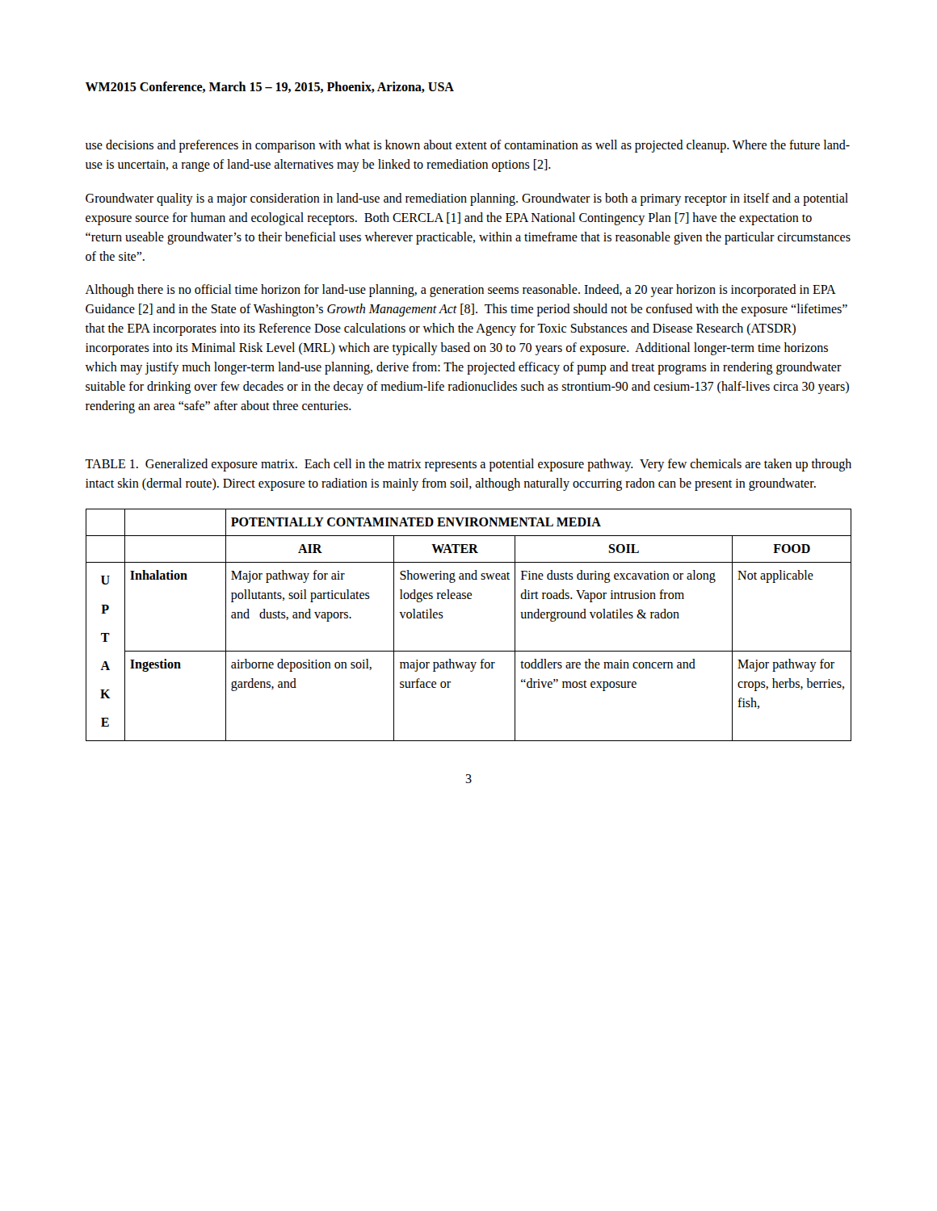WM2015 Conference, March 15 – 19, 2015, Phoenix, Arizona, USA
use decisions and preferences in comparison with what is known about extent of contamination as well as projected cleanup. Where the future land-use is uncertain, a range of land-use alternatives may be linked to remediation options [2].
Groundwater quality is a major consideration in land-use and remediation planning. Groundwater is both a primary receptor in itself and a potential exposure source for human and ecological receptors. Both CERCLA [1] and the EPA National Contingency Plan [7] have the expectation to “return useable groundwater’s to their beneficial uses wherever practicable, within a timeframe that is reasonable given the particular circumstances of the site”.
Although there is no official time horizon for land-use planning, a generation seems reasonable. Indeed, a 20 year horizon is incorporated in EPA Guidance [2] and in the State of Washington’s Growth Management Act [8]. This time period should not be confused with the exposure “lifetimes” that the EPA incorporates into its Reference Dose calculations or which the Agency for Toxic Substances and Disease Research (ATSDR) incorporates into its Minimal Risk Level (MRL) which are typically based on 30 to 70 years of exposure. Additional longer-term time horizons which may justify much longer-term land-use planning, derive from: The projected efficacy of pump and treat programs in rendering groundwater suitable for drinking over few decades or in the decay of medium-life radionuclides such as strontium-90 and cesium-137 (half-lives circa 30 years) rendering an area “safe” after about three centuries.
TABLE 1. Generalized exposure matrix. Each cell in the matrix represents a potential exposure pathway. Very few chemicals are taken up through intact skin (dermal route). Direct exposure to radiation is mainly from soil, although naturally occurring radon can be present in groundwater.
| | | POTENTIALLY CONTAMINATED ENVIRONMENTAL MEDIA |
| | | AIR | WATER | SOIL | FOOD |
| U P T A K E | Inhalation | Major pathway for air pollutants, soil particulates and dusts, and vapors. | Showering and sweat lodges release volatiles | Fine dusts during excavation or along dirt roads. Vapor intrusion from underground volatiles & radon | Not applicable |
| Ingestion | airborne deposition on soil, gardens, and | major pathway for surface or | toddlers are the main concern and “drive” most exposure | Major pathway for crops, herbs, berries, fish, |
3